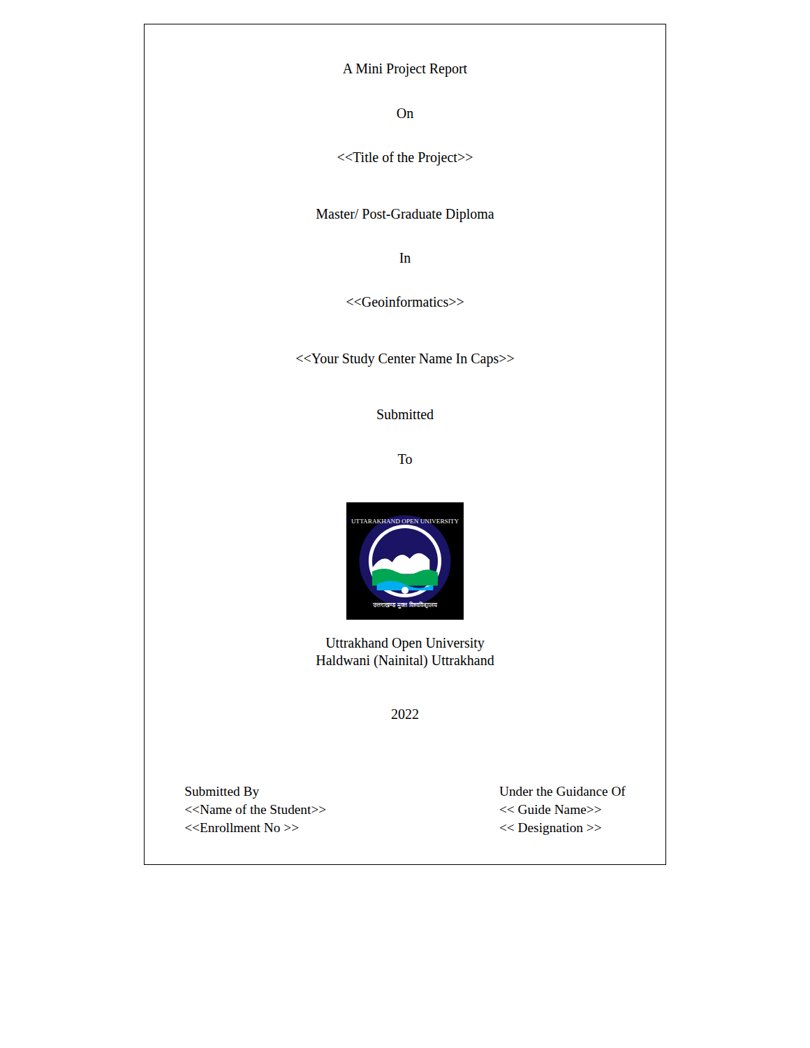A Mini Project Report
On
<<Title of the Project>>
Master/ Post-Graduate Diploma
In
<<Geoinformatics>>
<<Your Study Center Name In Caps>>
Submitted
To
Uttrakhand Open University
Haldwani (Nainital) Uttrakhand
2022
Submitted By
<<Name of the Student>>
<<Enrollment No >>
Under the Guidance Of
<< Guide Name>>
<< Designation >>